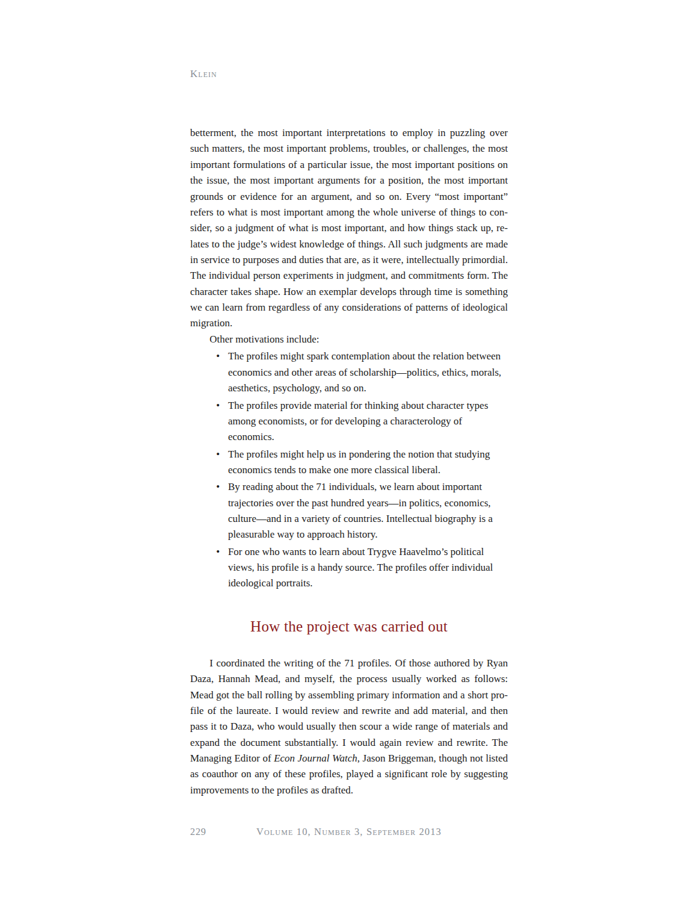Klein
betterment, the most important interpretations to employ in puzzling over such matters, the most important problems, troubles, or challenges, the most important formulations of a particular issue, the most important positions on the issue, the most important arguments for a position, the most important grounds or evidence for an argument, and so on. Every “most important” refers to what is most important among the whole universe of things to consider, so a judgment of what is most important, and how things stack up, relates to the judge’s widest knowledge of things. All such judgments are made in service to purposes and duties that are, as it were, intellectually primordial. The individual person experiments in judgment, and commitments form. The character takes shape. How an exemplar develops through time is something we can learn from regardless of any considerations of patterns of ideological migration.
Other motivations include:
The profiles might spark contemplation about the relation between economics and other areas of scholarship—politics, ethics, morals, aesthetics, psychology, and so on.
The profiles provide material for thinking about character types among economists, or for developing a characterology of economics.
The profiles might help us in pondering the notion that studying economics tends to make one more classical liberal.
By reading about the 71 individuals, we learn about important trajectories over the past hundred years—in politics, economics, culture—and in a variety of countries. Intellectual biography is a pleasurable way to approach history.
For one who wants to learn about Trygve Haavelmo’s political views, his profile is a handy source. The profiles offer individual ideological portraits.
How the project was carried out
I coordinated the writing of the 71 profiles. Of those authored by Ryan Daza, Hannah Mead, and myself, the process usually worked as follows: Mead got the ball rolling by assembling primary information and a short profile of the laureate. I would review and rewrite and add material, and then pass it to Daza, who would usually then scour a wide range of materials and expand the document substantially. I would again review and rewrite. The Managing Editor of Econ Journal Watch, Jason Briggeman, though not listed as coauthor on any of these profiles, played a significant role by suggesting improvements to the profiles as drafted.
229
Volume 10, Number 3, September 2013